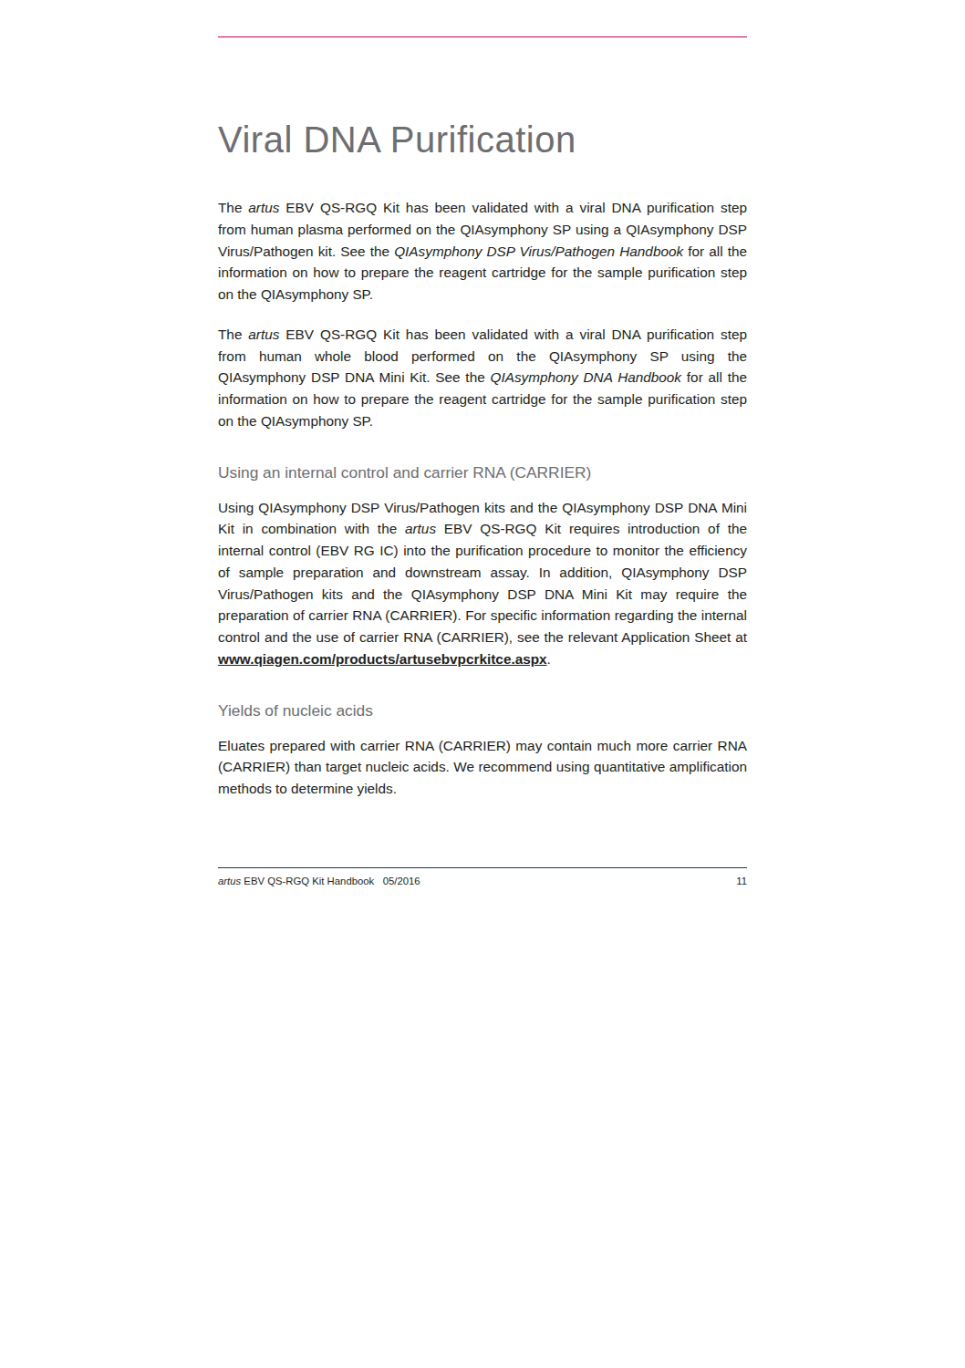Viral DNA Purification
The artus EBV QS-RGQ Kit has been validated with a viral DNA purification step from human plasma performed on the QIAsymphony SP using a QIAsymphony DSP Virus/Pathogen kit. See the QIAsymphony DSP Virus/Pathogen Handbook for all the information on how to prepare the reagent cartridge for the sample purification step on the QIAsymphony SP.
The artus EBV QS-RGQ Kit has been validated with a viral DNA purification step from human whole blood performed on the QIAsymphony SP using the QIAsymphony DSP DNA Mini Kit. See the QIAsymphony DNA Handbook for all the information on how to prepare the reagent cartridge for the sample purification step on the QIAsymphony SP.
Using an internal control and carrier RNA (CARRIER)
Using QIAsymphony DSP Virus/Pathogen kits and the QIAsymphony DSP DNA Mini Kit in combination with the artus EBV QS-RGQ Kit requires introduction of the internal control (EBV RG IC) into the purification procedure to monitor the efficiency of sample preparation and downstream assay. In addition, QIAsymphony DSP Virus/Pathogen kits and the QIAsymphony DSP DNA Mini Kit may require the preparation of carrier RNA (CARRIER). For specific information regarding the internal control and the use of carrier RNA (CARRIER), see the relevant Application Sheet at www.qiagen.com/products/artusebvpcrkitce.aspx.
Yields of nucleic acids
Eluates prepared with carrier RNA (CARRIER) may contain much more carrier RNA (CARRIER) than target nucleic acids. We recommend using quantitative amplification methods to determine yields.
artus EBV QS-RGQ Kit Handbook 05/2016 11